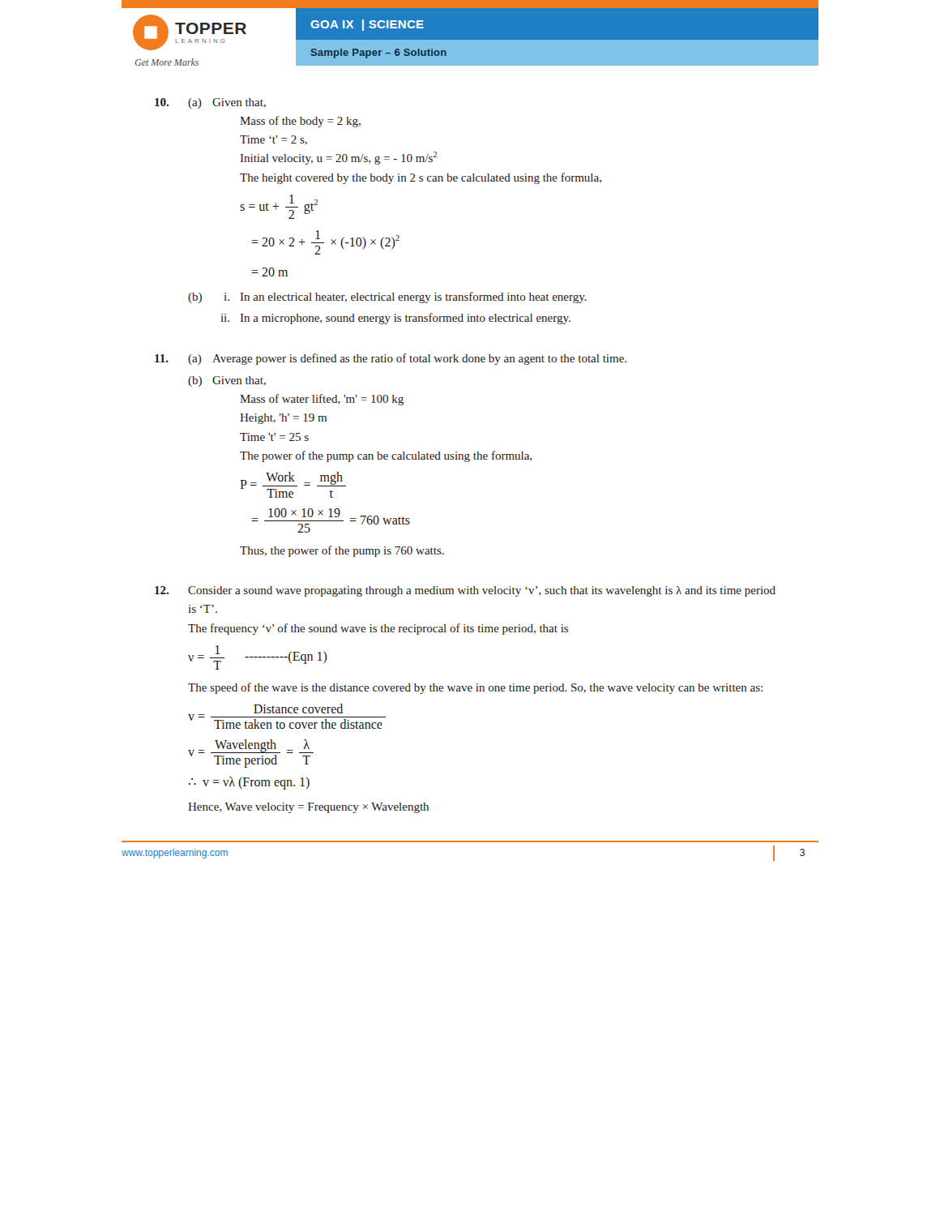TOPPER
LEARNING
Get More Marks
GOA IX | SCIENCE
Sample Paper – 6 Solution
10.
(a) Given that,
Mass of the body = 2 kg,
Time ‘t' = 2 s,
Initial velocity, u = 20 m/s, g = - 10 m/s2
The height covered by the body in 2 s can be calculated using the formula,
s = ut + 12 gt2
= 20 × 2 + 12 × (-10) × (2)2
= 20 m
(b)
i. In an electrical heater, electrical energy is transformed into heat energy.
ii. In a microphone, sound energy is transformed into electrical energy.
11.
(a) Average power is defined as the ratio of total work done by an agent to the total time.
(b) Given that,
Mass of water lifted, 'm' = 100 kg
Height, 'h' = 19 m
Time 't' = 25 s
The power of the pump can be calculated using the formula,
P = Work Time = mgh t
= 100 × 10 × 1925 = 760 watts
Thus, the power of the pump is 760 watts.
12. Consider a sound wave propagating through a medium with velocity ‘v’, such that its wavelenght is λ and its time period is ‘T’.
The frequency ‘ν’ of the sound wave is the reciprocal of its time period, that is
ν = 1 T ----------(Eqn 1)
The speed of the wave is the distance covered by the wave in one time period. So, the wave velocity can be written as:
v = Distance covered Time taken to cover the distance
v = Wavelength Time period = λT
∴ v = νλ (From eqn. 1)
Hence, Wave velocity = Frequency × Wavelength
www.topperlearning.com 3